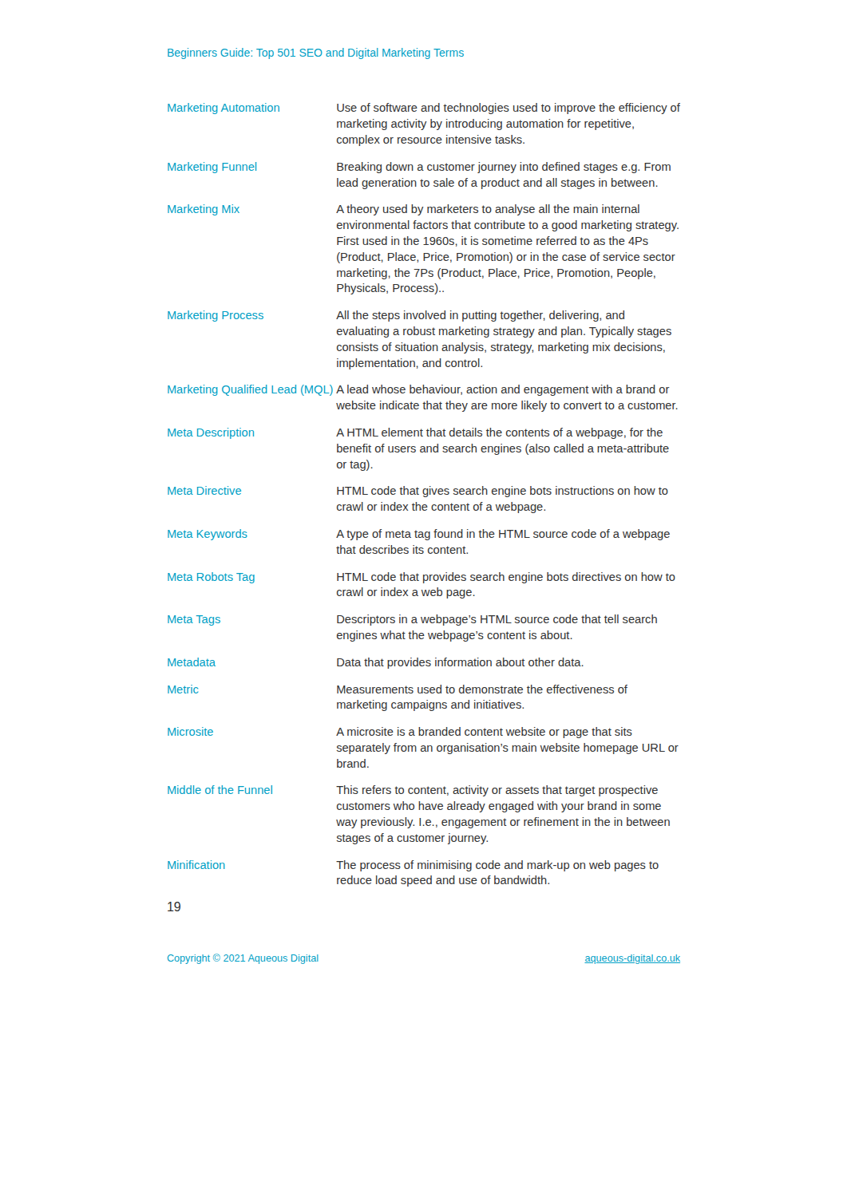Beginners Guide: Top 501 SEO and Digital Marketing Terms
| Marketing Automation | Use of software and technologies used to improve the efficiency of marketing activity by introducing automation for repetitive, complex or resource intensive tasks. |
| Marketing Funnel | Breaking down a customer journey into defined stages e.g. From lead generation to sale of a product and all stages in between. |
| Marketing Mix | A theory used by marketers to analyse all the main internal environmental factors that contribute to a good marketing strategy. First used in the 1960s, it is sometime referred to as the 4Ps (Product, Place, Price, Promotion) or in the case of service sector marketing, the 7Ps (Product, Place, Price, Promotion, People, Physicals, Process).. |
| Marketing Process | All the steps involved in putting together, delivering, and evaluating a robust marketing strategy and plan. Typically stages consists of situation analysis, strategy, marketing mix decisions, implementation, and control. |
| Marketing Qualified Lead (MQL) | A lead whose behaviour, action and engagement with a brand or website indicate that they are more likely to convert to a customer. |
| Meta Description | A HTML element that details the contents of a webpage, for the benefit of users and search engines (also called a meta-attribute or tag). |
| Meta Directive | HTML code that gives search engine bots instructions on how to crawl or index the content of a webpage. |
| Meta Keywords | A type of meta tag found in the HTML source code of a webpage that describes its content. |
| Meta Robots Tag | HTML code that provides search engine bots directives on how to crawl or index a web page. |
| Meta Tags | Descriptors in a webpage’s HTML source code that tell search engines what the webpage’s content is about. |
| Metadata | Data that provides information about other data. |
| Metric | Measurements used to demonstrate the effectiveness of marketing campaigns and initiatives. |
| Microsite | A microsite is a branded content website or page that sits separately from an organisation’s main website homepage URL or brand. |
| Middle of the Funnel | This refers to content, activity or assets that target prospective customers who have already engaged with your brand in some way previously. I.e., engagement or refinement in the in between stages of a customer journey. |
| Minification | The process of minimising code and mark-up on web pages to reduce load speed and use of bandwidth. |
19
Copyright © 2021 Aqueous Digital
aqueous-digital.co.uk